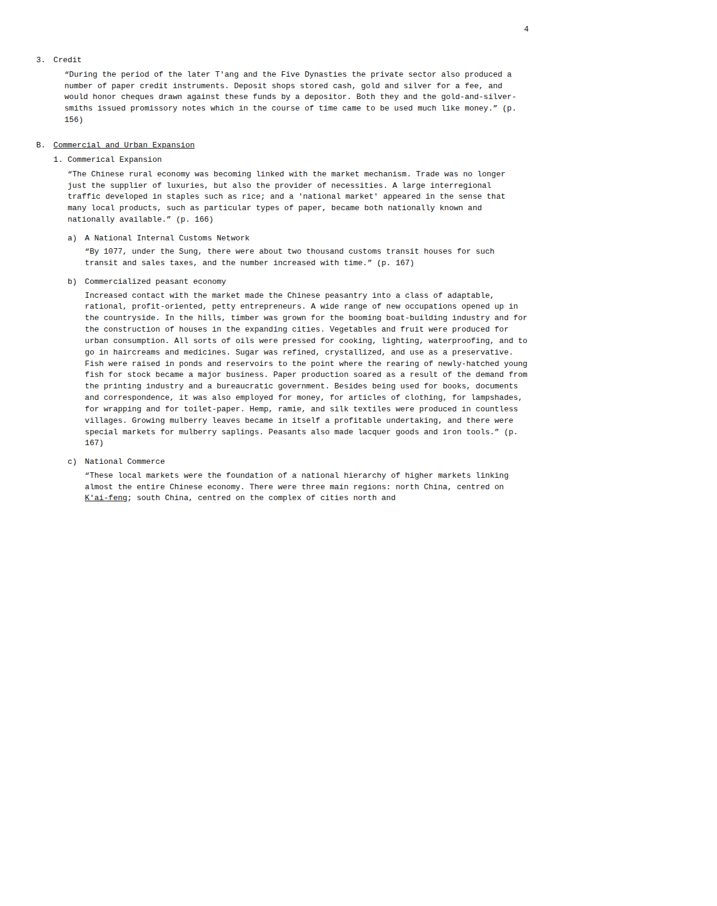4
3. Credit
“During the period of the later T'ang and the Five Dynasties the private sector also produced a number of paper credit instruments. Deposit shops stored cash, gold and silver for a fee, and would honor cheques drawn against these funds by a depositor. Both they and the gold-and-silver-smiths issued promissory notes which in the course of time came to be used much like money.” (p. 156)
B. Commercial and Urban Expansion
1. Commerical Expansion
“The Chinese rural economy was becoming linked with the market mechanism. Trade was no longer just the supplier of luxuries, but also the provider of necessities. A large interregional traffic developed in staples such as rice; and a 'national market' appeared in the sense that many local products, such as particular types of paper, became both nationally known and nationally available.” (p. 166)
a) A National Internal Customs Network
“By 1077, under the Sung, there were about two thousand customs transit houses for such transit and sales taxes, and the number increased with time.” (p. 167)
b) Commercialized peasant economy
Increased contact with the market made the Chinese peasantry into a class of adaptable, rational, profit-oriented, petty entrepreneurs. A wide range of new occupations opened up in the countryside. In the hills, timber was grown for the booming boat-building industry and for the construction of houses in the expanding cities. Vegetables and fruit were produced for urban consumption. All sorts of oils were pressed for cooking, lighting, waterproofing, and to go in haircreams and medicines. Sugar was refined, crystallized, and use as a preservative. Fish were raised in ponds and reservoirs to the point where the rearing of newly-hatched young fish for stock became a major business. Paper production soared as a result of the demand from the printing industry and a bureaucratic government. Besides being used for books, documents and correspondence, it was also employed for money, for articles of clothing, for lampshades, for wrapping and for toilet-paper. Hemp, ramie, and silk textiles were produced in countless villages. Growing mulberry leaves became in itself a profitable undertaking, and there were special markets for mulberry saplings. Peasants also made lacquer goods and iron tools.” (p. 167)
c) National Commerce
“These local markets were the foundation of a national hierarchy of higher markets linking almost the entire Chinese economy. There were three main regions: north China, centred on K'ai-feng; south China, centred on the complex of cities north and